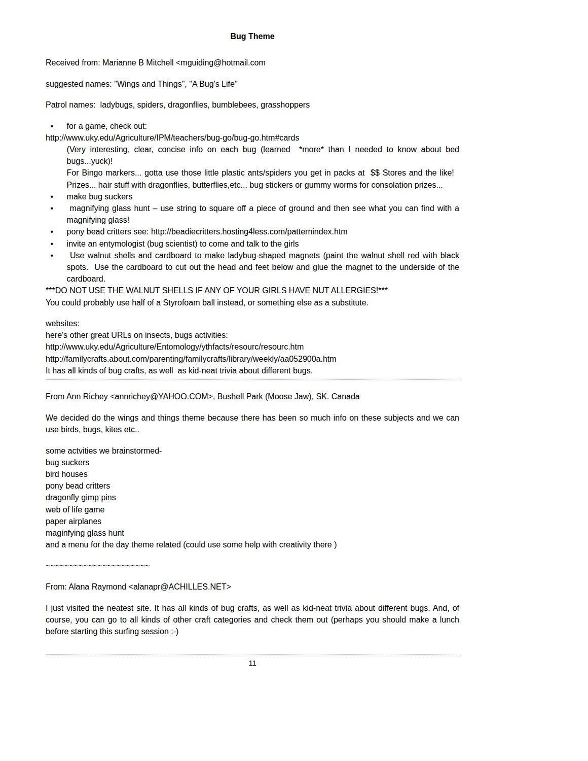Bug Theme
Received from: Marianne B Mitchell <mguiding@hotmail.com
suggested names: "Wings and Things", "A Bug's Life"
Patrol names: ladybugs, spiders, dragonflies, bumblebees, grasshoppers
for a game, check out:
http://www.uky.edu/Agriculture/IPM/teachers/bug-go/bug-go.htm#cards
(Very interesting, clear, concise info on each bug (learned *more* than I needed to know about bed bugs...yuck)!
For Bingo markers... gotta use those little plastic ants/spiders you get in packs at $$ Stores and the like! Prizes... hair stuff with dragonflies, butterflies,etc... bug stickers or gummy worms for consolation prizes...
make bug suckers
magnifying glass hunt – use string to square off a piece of ground and then see what you can find with a magnifying glass!
pony bead critters see: http://beadiecritters.hosting4less.com/patternindex.htm
invite an entymologist (bug scientist) to come and talk to the girls
Use walnut shells and cardboard to make ladybug-shaped magnets (paint the walnut shell red with black spots. Use the cardboard to cut out the head and feet below and glue the magnet to the underside of the cardboard.
***DO NOT USE THE WALNUT SHELLS IF ANY OF YOUR GIRLS HAVE NUT ALLERGIES!***
You could probably use half of a Styrofoam ball instead, or something else as a substitute.
websites:
here's other great URLs on insects, bugs activities:
http://www.uky.edu/Agriculture/Entomology/ythfacts/resourc/resourc.htm
http://familycrafts.about.com/parenting/familycrafts/library/weekly/aa052900a.htm
It has all kinds of bug crafts, as well as kid-neat trivia about different bugs.
From Ann Richey <annrichey@YAHOO.COM>, Bushell Park (Moose Jaw), SK. Canada
We decided do the wings and things theme because there has been so much info on these subjects and we can use birds, bugs, kites etc..
some actvities we brainstormed-
bug suckers
bird houses
pony bead critters
dragonfly gimp pins
web of life game
paper airplanes
maginfying glass hunt
and a menu for the day theme related (could use some help with creativity there )
~~~~~~~~~~~~~~~~~~~~~~
From: Alana Raymond <alanapr@ACHILLES.NET>
I just visited the neatest site. It has all kinds of bug crafts, as well as kid-neat trivia about different bugs. And, of course, you can go to all kinds of other craft categories and check them out (perhaps you should make a lunch before starting this surfing session :-)
11